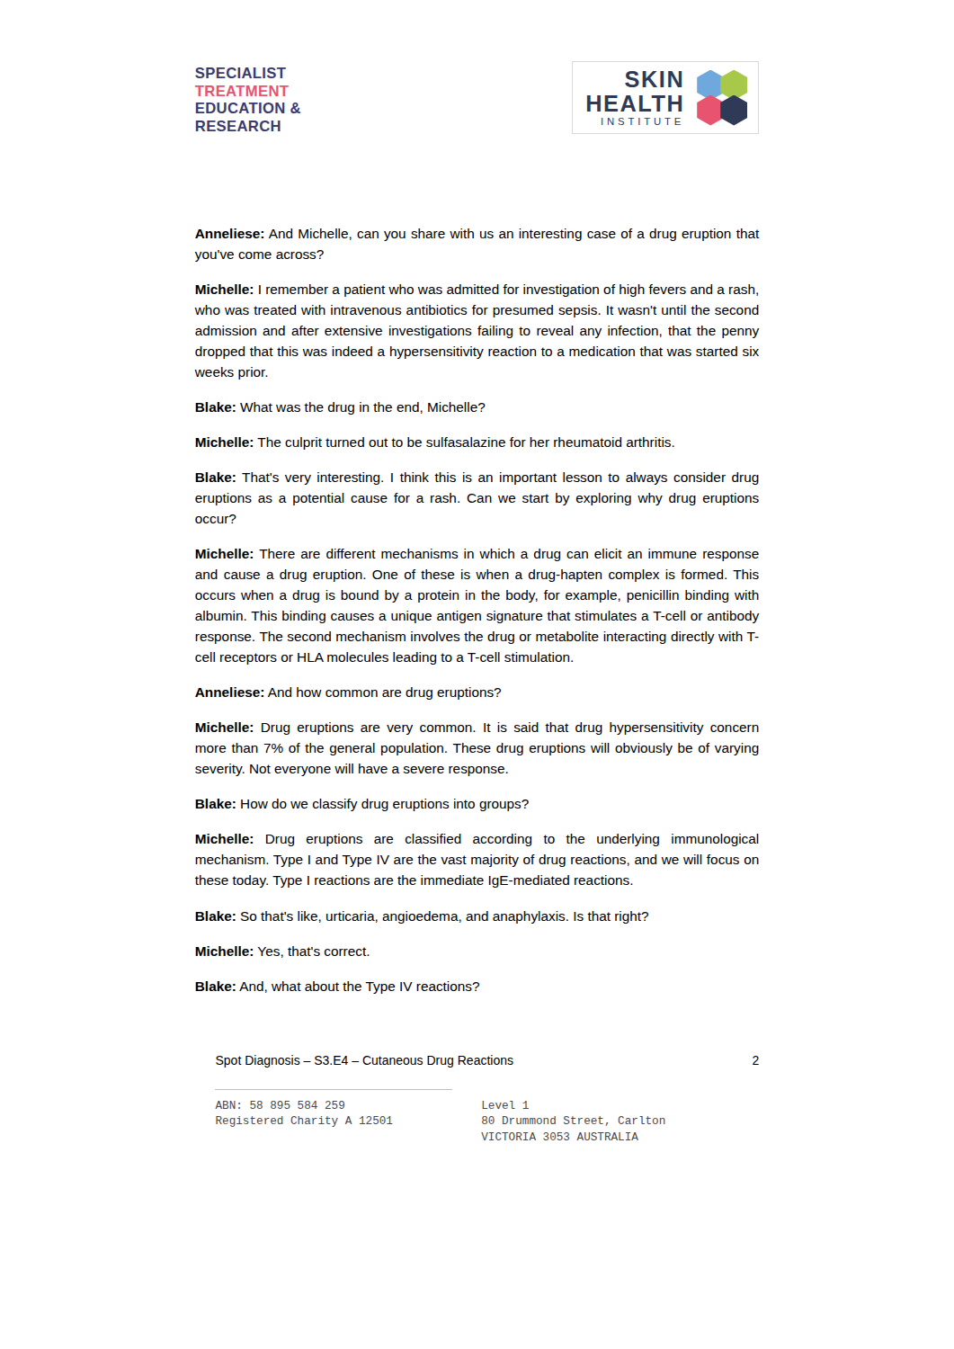Specialist
Treatment
Education &
Research
SKIN HEALTH INSTITUTE
Anneliese: And Michelle, can you share with us an interesting case of a drug eruption that you've come across?
Michelle: I remember a patient who was admitted for investigation of high fevers and a rash, who was treated with intravenous antibiotics for presumed sepsis. It wasn't until the second admission and after extensive investigations failing to reveal any infection, that the penny dropped that this was indeed a hypersensitivity reaction to a medication that was started six weeks prior.
Blake: What was the drug in the end, Michelle?
Michelle: The culprit turned out to be sulfasalazine for her rheumatoid arthritis.
Blake: That's very interesting. I think this is an important lesson to always consider drug eruptions as a potential cause for a rash. Can we start by exploring why drug eruptions occur?
Michelle: There are different mechanisms in which a drug can elicit an immune response and cause a drug eruption. One of these is when a drug-hapten complex is formed. This occurs when a drug is bound by a protein in the body, for example, penicillin binding with albumin. This binding causes a unique antigen signature that stimulates a T-cell or antibody response. The second mechanism involves the drug or metabolite interacting directly with T-cell receptors or HLA molecules leading to a T-cell stimulation.
Anneliese: And how common are drug eruptions?
Michelle: Drug eruptions are very common. It is said that drug hypersensitivity concern more than 7% of the general population. These drug eruptions will obviously be of varying severity. Not everyone will have a severe response.
Blake: How do we classify drug eruptions into groups?
Michelle: Drug eruptions are classified according to the underlying immunological mechanism. Type I and Type IV are the vast majority of drug reactions, and we will focus on these today. Type I reactions are the immediate IgE-mediated reactions.
Blake: So that's like, urticaria, angioedema, and anaphylaxis. Is that right?
Michelle: Yes, that's correct.
Blake: And, what about the Type IV reactions?
Spot Diagnosis – S3.E4 – Cutaneous Drug Reactions 2
ABN: 58 895 584 259
Registered Charity A 12501
Level 1
80 Drummond Street, Carlton
VICTORIA 3053 AUSTRALIA